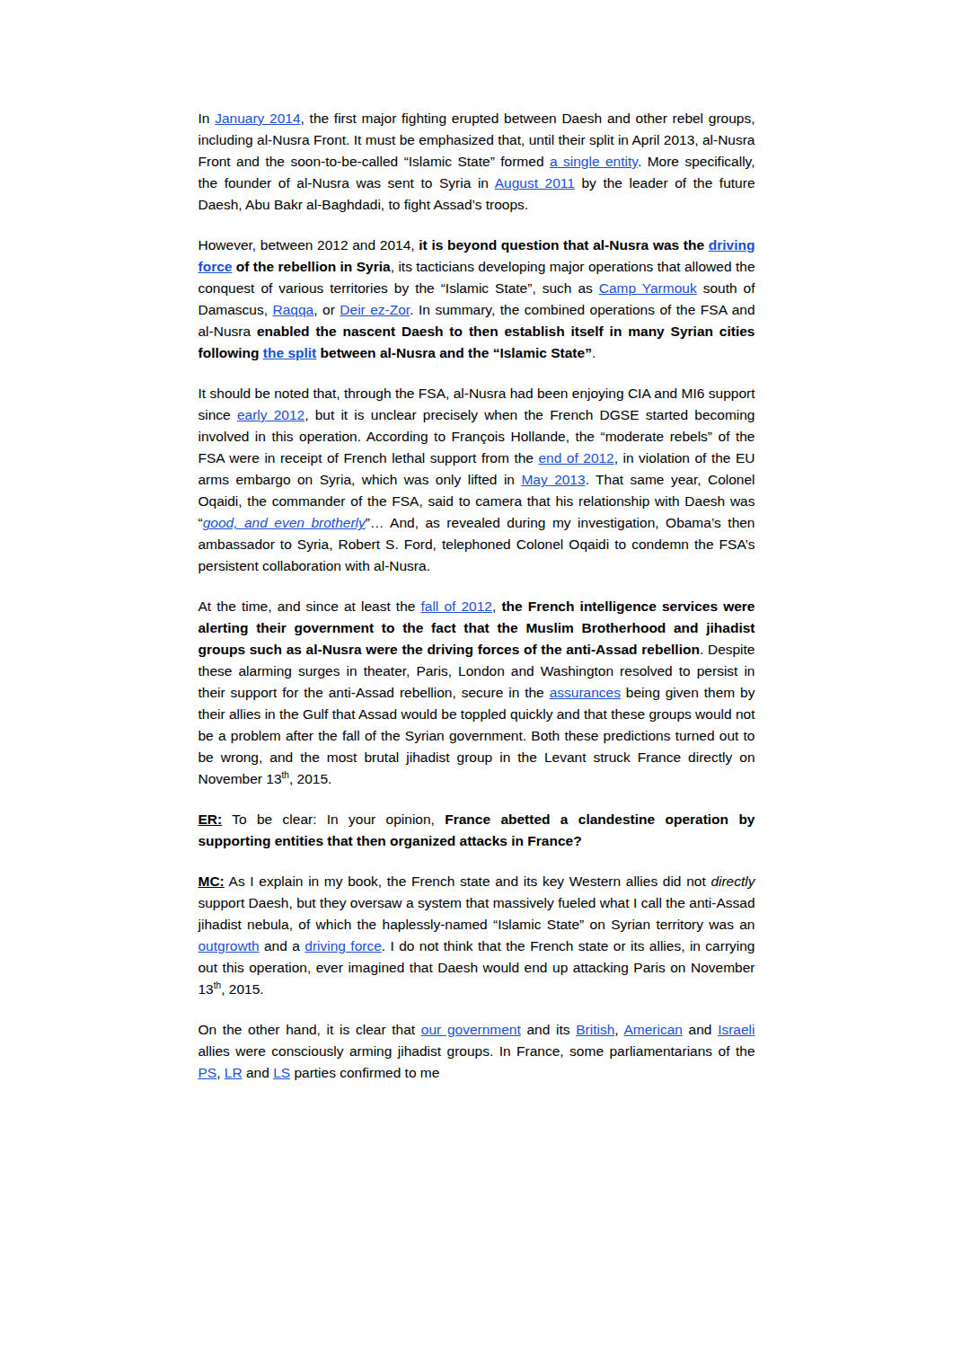In January 2014, the first major fighting erupted between Daesh and other rebel groups, including al-Nusra Front. It must be emphasized that, until their split in April 2013, al-Nusra Front and the soon-to-be-called “Islamic State” formed a single entity. More specifically, the founder of al-Nusra was sent to Syria in August 2011 by the leader of the future Daesh, Abu Bakr al-Baghdadi, to fight Assad’s troops.
However, between 2012 and 2014, it is beyond question that al-Nusra was the driving force of the rebellion in Syria, its tacticians developing major operations that allowed the conquest of various territories by the “Islamic State”, such as Camp Yarmouk south of Damascus, Raqqa, or Deir ez-Zor. In summary, the combined operations of the FSA and al-Nusra enabled the nascent Daesh to then establish itself in many Syrian cities following the split between al-Nusra and the “Islamic State”.
It should be noted that, through the FSA, al-Nusra had been enjoying CIA and MI6 support since early 2012, but it is unclear precisely when the French DGSE started becoming involved in this operation. According to François Hollande, the “moderate rebels” of the FSA were in receipt of French lethal support from the end of 2012, in violation of the EU arms embargo on Syria, which was only lifted in May 2013. That same year, Colonel Oqaidi, the commander of the FSA, said to camera that his relationship with Daesh was “good, and even brotherly”… And, as revealed during my investigation, Obama’s then ambassador to Syria, Robert S. Ford, telephoned Colonel Oqaidi to condemn the FSA’s persistent collaboration with al-Nusra.
At the time, and since at least the fall of 2012, the French intelligence services were alerting their government to the fact that the Muslim Brotherhood and jihadist groups such as al-Nusra were the driving forces of the anti-Assad rebellion. Despite these alarming surges in theater, Paris, London and Washington resolved to persist in their support for the anti-Assad rebellion, secure in the assurances being given them by their allies in the Gulf that Assad would be toppled quickly and that these groups would not be a problem after the fall of the Syrian government. Both these predictions turned out to be wrong, and the most brutal jihadist group in the Levant struck France directly on November 13th, 2015.
ER: To be clear: In your opinion, France abetted a clandestine operation by supporting entities that then organized attacks in France?
MC: As I explain in my book, the French state and its key Western allies did not directly support Daesh, but they oversaw a system that massively fueled what I call the anti-Assad jihadist nebula, of which the haplessly-named “Islamic State” on Syrian territory was an outgrowth and a driving force. I do not think that the French state or its allies, in carrying out this operation, ever imagined that Daesh would end up attacking Paris on November 13th, 2015.
On the other hand, it is clear that our government and its British, American and Israeli allies were consciously arming jihadist groups. In France, some parliamentarians of the PS, LR and LS parties confirmed to me